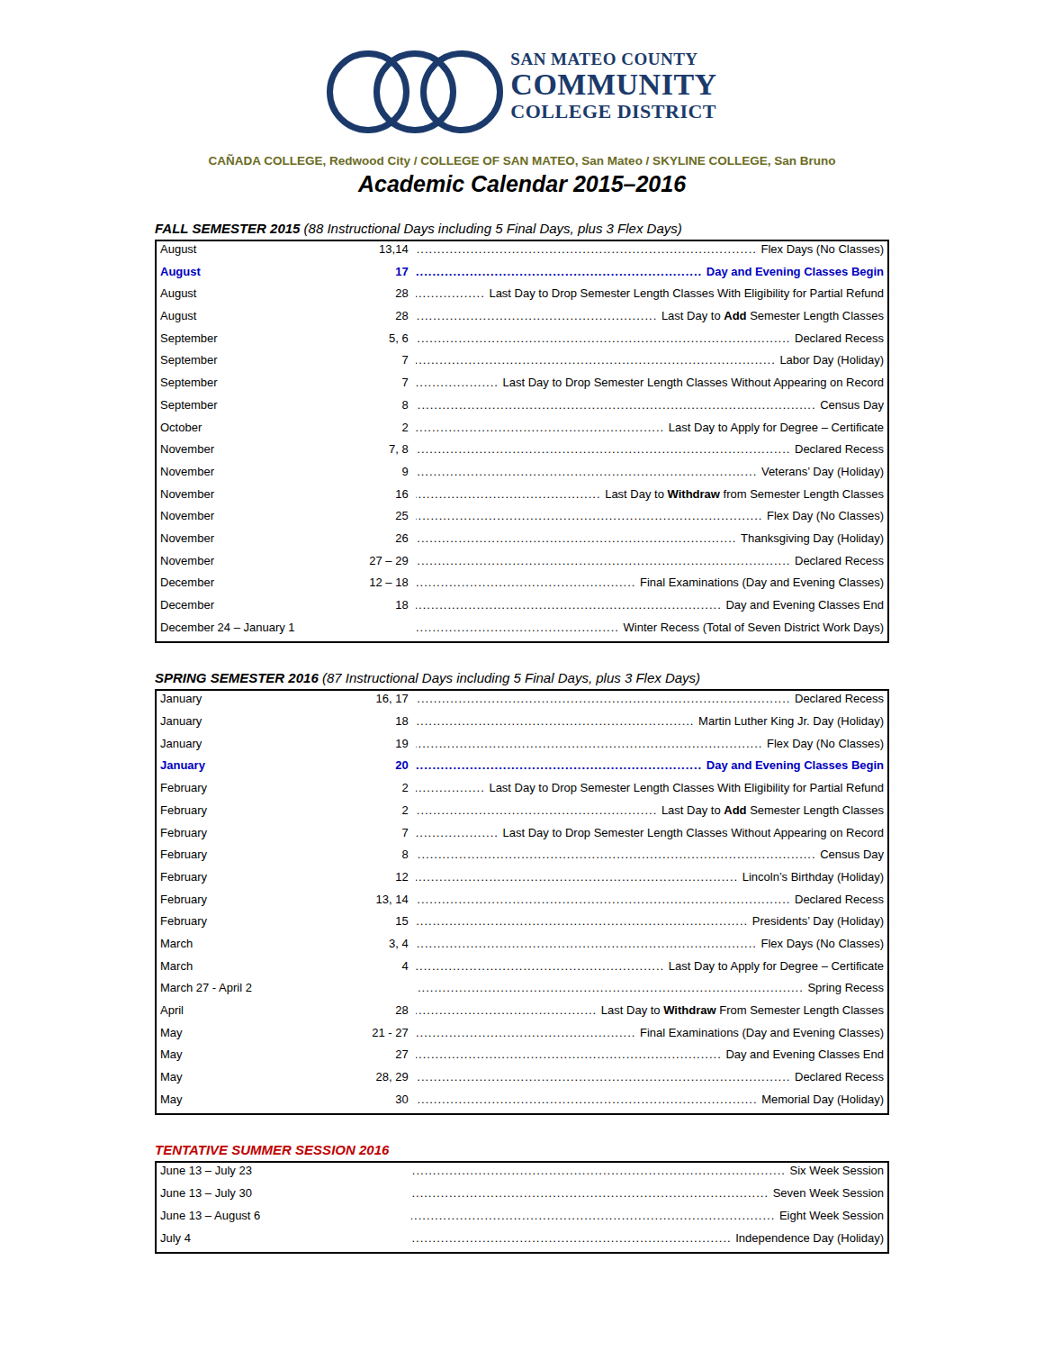SAN MATEO COUNTY
COMMUNITY
COLLEGE DISTRICT
CAÑADA COLLEGE, Redwood City / COLLEGE OF SAN MATEO, San Mateo / SKYLINE COLLEGE, San Bruno
Academic Calendar 2015–2016
FALL SEMESTER 2015 (88 Instructional Days including 5 Final Days, plus 3 Flex Days)
| August | 13,14 | Flex Days (No Classes) |
| August | 17 | Day and Evening Classes Begin |
| August | 28 | Last Day to Drop Semester Length Classes With Eligibility for Partial Refund |
| August | 28 | Last Day to Add Semester Length Classes |
| September | 5, 6 | Declared Recess |
| September | 7 | Labor Day (Holiday) |
| September | 7 | Last Day to Drop Semester Length Classes Without Appearing on Record |
| September | 8 | Census Day |
| October | 2 | Last Day to Apply for Degree – Certificate |
| November | 7, 8 | Declared Recess |
| November | 9 | Veterans’ Day (Holiday) |
| November | 16 | Last Day to Withdraw from Semester Length Classes |
| November | 25 | Flex Day (No Classes) |
| November | 26 | Thanksgiving Day (Holiday) |
| November | 27 – 29 | Declared Recess |
| December | 12 – 18 | Final Examinations (Day and Evening Classes) |
| December | 18 | Day and Evening Classes End |
| December 24 – January 1 | Winter Recess (Total of Seven District Work Days) |
SPRING SEMESTER 2016 (87 Instructional Days including 5 Final Days, plus 3 Flex Days)
| January | 16, 17 | Declared Recess |
| January | 18 | Martin Luther King Jr. Day (Holiday) |
| January | 19 | Flex Day (No Classes) |
| January | 20 | Day and Evening Classes Begin |
| February | 2 | Last Day to Drop Semester Length Classes With Eligibility for Partial Refund |
| February | 2 | Last Day to Add Semester Length Classes |
| February | 7 | Last Day to Drop Semester Length Classes Without Appearing on Record |
| February | 8 | Census Day |
| February | 12 | Lincoln’s Birthday (Holiday) |
| February | 13, 14 | Declared Recess |
| February | 15 | Presidents’ Day (Holiday) |
| March | 3, 4 | Flex Days (No Classes) |
| March | 4 | Last Day to Apply for Degree – Certificate |
| March 27 - April 2 | Spring Recess |
| April | 28 | Last Day to Withdraw From Semester Length Classes |
| May | 21 - 27 | Final Examinations (Day and Evening Classes) |
| May | 27 | Day and Evening Classes End |
| May | 28, 29 | Declared Recess |
| May | 30 | Memorial Day (Holiday) |
TENTATIVE SUMMER SESSION 2016
| June 13 – July 23 | Six Week Session |
| June 13 – July 30 | Seven Week Session |
| June 13 – August 6 | Eight Week Session |
| July 4 | Independence Day (Holiday) |